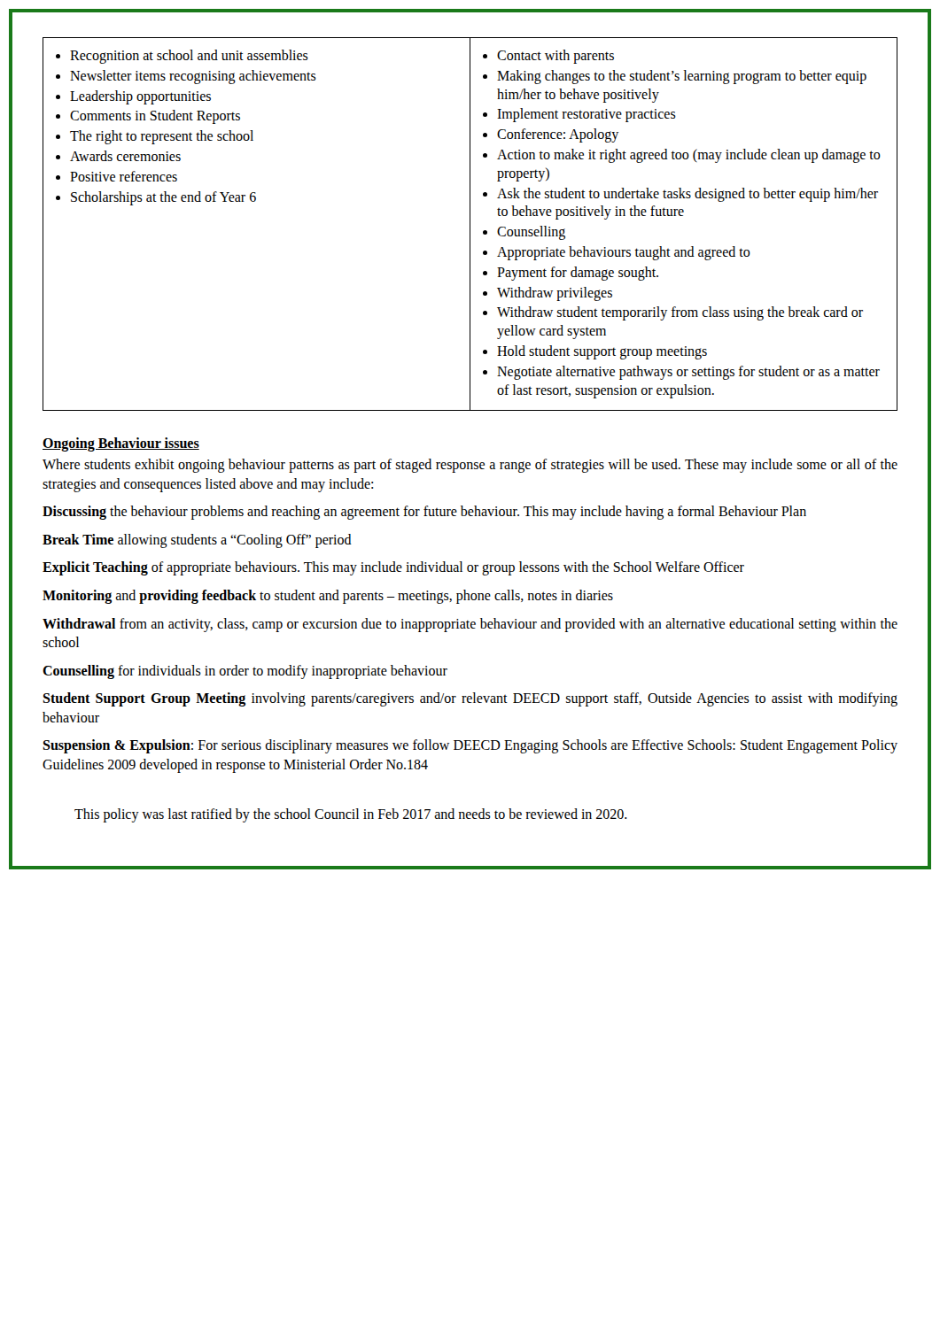| Recognition at school and unit assemblies Newsletter items recognising achievements Leadership opportunities Comments in Student Reports The right to represent the school Awards ceremonies Positive references Scholarships at the end of Year 6 | Contact with parents Making changes to the student’s learning program to better equip him/her to behave positively Implement restorative practices Conference: Apology Action to make it right agreed too (may include clean up damage to property) Ask the student to undertake tasks designed to better equip him/her to behave positively in the future Counselling Appropriate behaviours taught and agreed to Payment for damage sought. Withdraw privileges Withdraw student temporarily from class using the break card or yellow card system Hold student support group meetings Negotiate alternative pathways or settings for student or as a matter of last resort, suspension or expulsion. |
Ongoing Behaviour issues
Where students exhibit ongoing behaviour patterns as part of staged response a range of strategies will be used. These may include some or all of the strategies and consequences listed above and may include:
Discussing the behaviour problems and reaching an agreement for future behaviour. This may include having a formal Behaviour Plan
Break Time allowing students a “Cooling Off” period
Explicit Teaching of appropriate behaviours. This may include individual or group lessons with the School Welfare Officer
Monitoring and providing feedback to student and parents – meetings, phone calls, notes in diaries
Withdrawal from an activity, class, camp or excursion due to inappropriate behaviour and provided with an alternative educational setting within the school
Counselling for individuals in order to modify inappropriate behaviour
Student Support Group Meeting involving parents/caregivers and/or relevant DEECD support staff, Outside Agencies to assist with modifying behaviour
Suspension & Expulsion: For serious disciplinary measures we follow DEECD Engaging Schools are Effective Schools: Student Engagement Policy Guidelines 2009 developed in response to Ministerial Order No.184
This policy was last ratified by the school Council in Feb 2017 and needs to be reviewed in 2020.